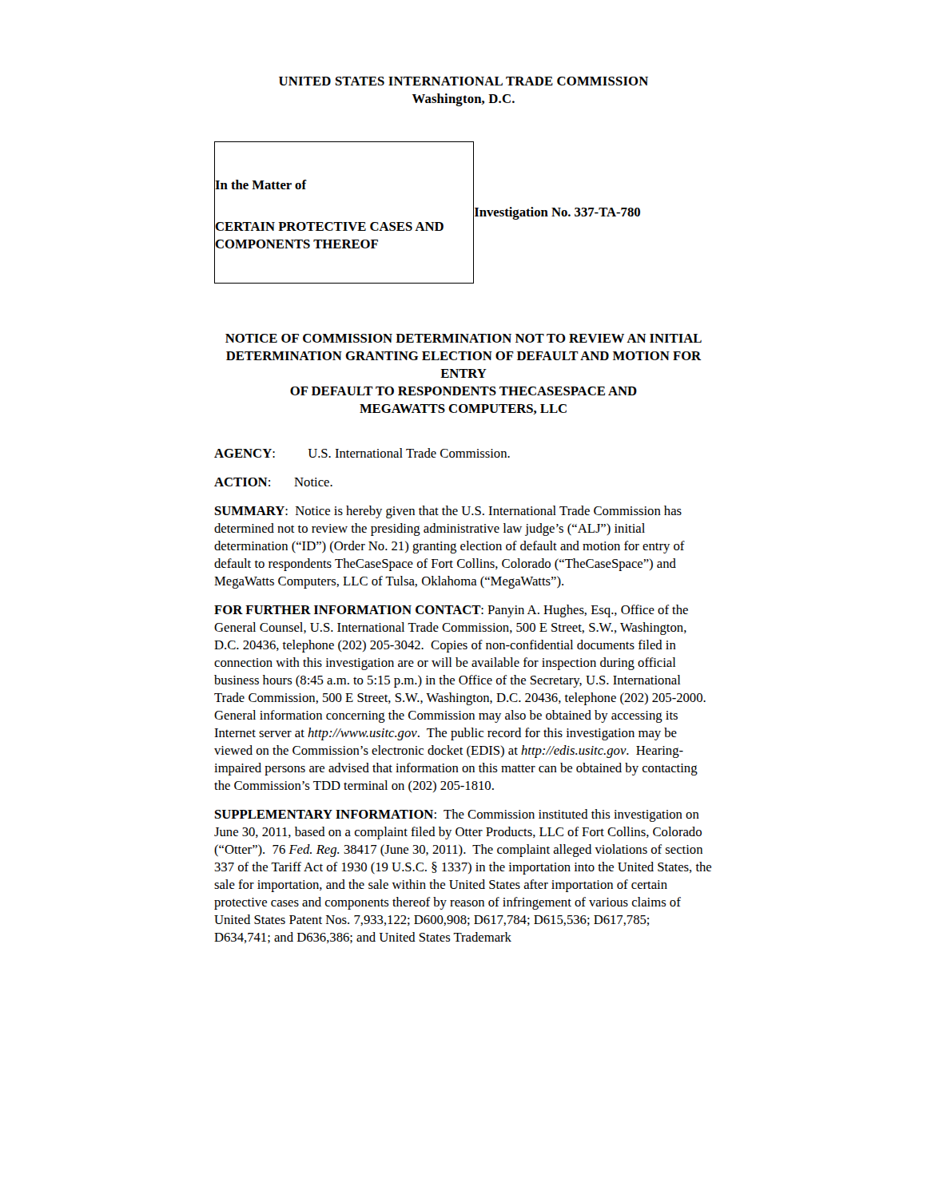UNITED STATES INTERNATIONAL TRADE COMMISSIONWashington, D.C.
| In the Matter of CERTAIN PROTECTIVE CASES AND COMPONENTS THEREOF | Investigation No. 337-TA-780 |
NOTICE OF COMMISSION DETERMINATION NOT TO REVIEW AN INITIAL
DETERMINATION GRANTING ELECTION OF DEFAULT AND MOTION FOR ENTRY
OF DEFAULT TO RESPONDENTS THECASESPACE AND
MEGAWATTS COMPUTERS, LLC
AGENCY: U.S. International Trade Commission.
ACTION: Notice.
SUMMARY: Notice is hereby given that the U.S. International Trade Commission has determined not to review the presiding administrative law judge’s (“ALJ”) initial determination (“ID”) (Order No. 21) granting election of default and motion for entry of default to respondents TheCaseSpace of Fort Collins, Colorado (“TheCaseSpace”) and MegaWatts Computers, LLC of Tulsa, Oklahoma (“MegaWatts”).
FOR FURTHER INFORMATION CONTACT: Panyin A. Hughes, Esq., Office of the General Counsel, U.S. International Trade Commission, 500 E Street, S.W., Washington, D.C. 20436, telephone (202) 205-3042. Copies of non-confidential documents filed in connection with this investigation are or will be available for inspection during official business hours (8:45 a.m. to 5:15 p.m.) in the Office of the Secretary, U.S. International Trade Commission, 500 E Street, S.W., Washington, D.C. 20436, telephone (202) 205-2000. General information concerning the Commission may also be obtained by accessing its Internet server at http://www.usitc.gov. The public record for this investigation may be viewed on the Commission’s electronic docket (EDIS) at http://edis.usitc.gov. Hearing-impaired persons are advised that information on this matter can be obtained by contacting the Commission’s TDD terminal on (202) 205-1810.
SUPPLEMENTARY INFORMATION: The Commission instituted this investigation on June 30, 2011, based on a complaint filed by Otter Products, LLC of Fort Collins, Colorado (“Otter”). 76 Fed. Reg. 38417 (June 30, 2011). The complaint alleged violations of section 337 of the Tariff Act of 1930 (19 U.S.C. § 1337) in the importation into the United States, the sale for importation, and the sale within the United States after importation of certain protective cases and components thereof by reason of infringement of various claims of United States Patent Nos. 7,933,122; D600,908; D617,784; D615,536; D617,785; D634,741; and D636,386; and United States Trademark